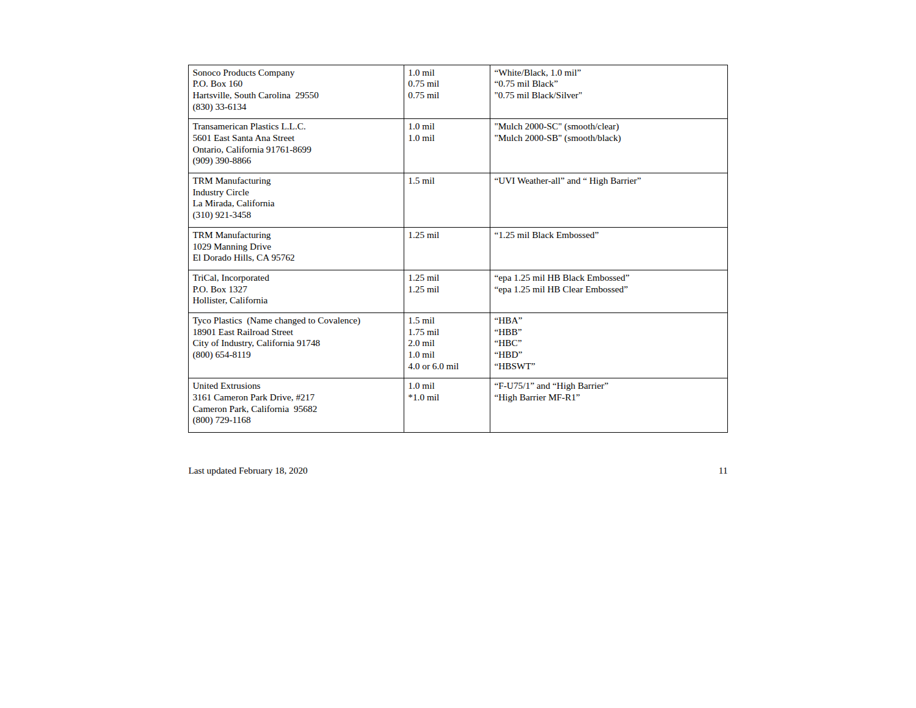| Sonoco Products Company P.O. Box 160 Hartsville, South Carolina 29550 (830) 33-6134 | 1.0 mil 0.75 mil 0.75 mil | “White/Black, 1.0 mil” “0.75 mil Black” "0.75 mil Black/Silver" |
| Transamerican Plastics L.L.C. 5601 East Santa Ana Street Ontario, California 91761-8699 (909) 390-8866 | 1.0 mil 1.0 mil | "Mulch 2000-SC" (smooth/clear) "Mulch 2000-SB" (smooth/black) |
| TRM Manufacturing Industry Circle La Mirada, California (310) 921-3458 | 1.5 mil | “UVI Weather-all” and “ High Barrier” |
| TRM Manufacturing 1029 Manning Drive El Dorado Hills, CA 95762 | 1.25 mil | “1.25 mil Black Embossed” |
| TriCal, Incorporated P.O. Box 1327 Hollister, California | 1.25 mil 1.25 mil | “epa 1.25 mil HB Black Embossed” “epa 1.25 mil HB Clear Embossed” |
| Tyco Plastics (Name changed to Covalence) 18901 East Railroad Street City of Industry, California 91748 (800) 654-8119 | 1.5 mil 1.75 mil 2.0 mil 1.0 mil 4.0 or 6.0 mil | “HBA” “HBB” “HBC” “HBD” “HBSWT” |
| United Extrusions 3161 Cameron Park Drive, #217 Cameron Park, California 95682 (800) 729-1168 | 1.0 mil *1.0 mil | “F-U75/1” and “High Barrier” “High Barrier MF-R1” |
Last updated February 18, 2020
11